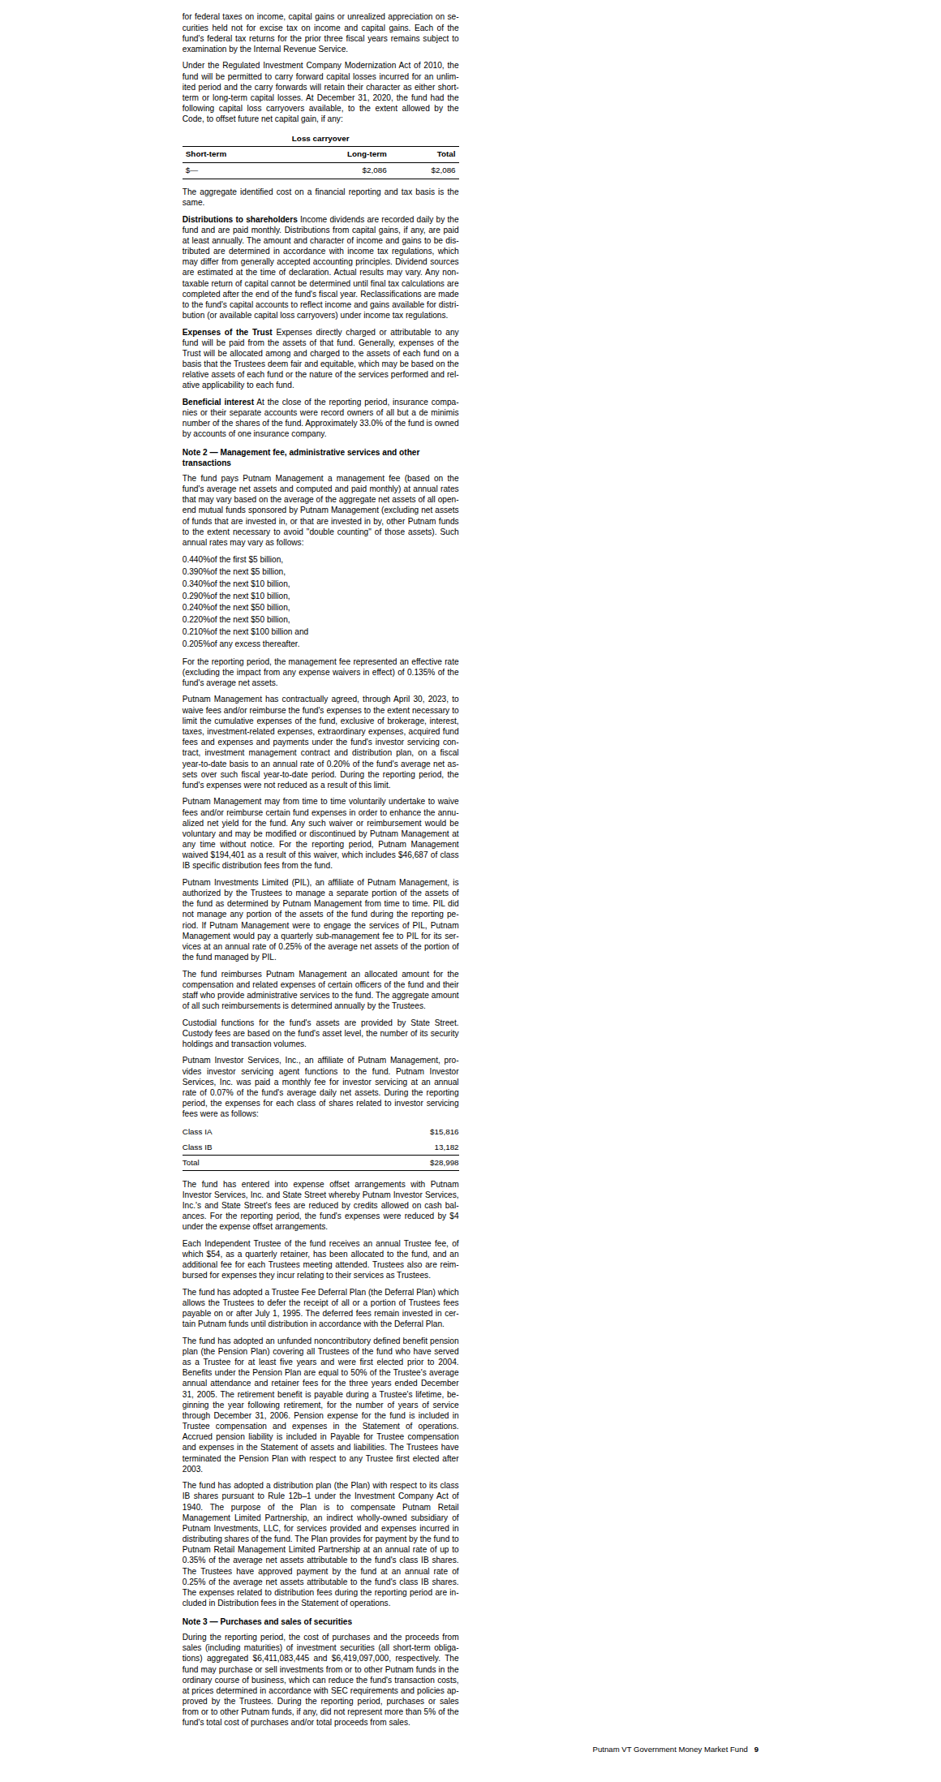for federal taxes on income, capital gains or unrealized appreciation on securities held not for excise tax on income and capital gains. Each of the fund's federal tax returns for the prior three fiscal years remains subject to examination by the Internal Revenue Service.
Under the Regulated Investment Company Modernization Act of 2010, the fund will be permitted to carry forward capital losses incurred for an unlimited period and the carry forwards will retain their character as either short-term or long-term capital losses. At December 31, 2020, the fund had the following capital loss carryovers available, to the extent allowed by the Code, to offset future net capital gain, if any:
Loss carryover
| Short-term | Long-term | Total |
| --- | --- | --- |
| $— | $2,086 | $2,086 |
The aggregate identified cost on a financial reporting and tax basis is the same.
Distributions to shareholders Income dividends are recorded daily by the fund and are paid monthly. Distributions from capital gains, if any, are paid at least annually. The amount and character of income and gains to be distributed are determined in accordance with income tax regulations, which may differ from generally accepted accounting principles. Dividend sources are estimated at the time of declaration. Actual results may vary. Any non-taxable return of capital cannot be determined until final tax calculations are completed after the end of the fund's fiscal year. Reclassifications are made to the fund's capital accounts to reflect income and gains available for distribution (or available capital loss carryovers) under income tax regulations.
Expenses of the Trust Expenses directly charged or attributable to any fund will be paid from the assets of that fund. Generally, expenses of the Trust will be allocated among and charged to the assets of each fund on a basis that the Trustees deem fair and equitable, which may be based on the relative assets of each fund or the nature of the services performed and relative applicability to each fund.
Beneficial interest At the close of the reporting period, insurance companies or their separate accounts were record owners of all but a de minimis number of the shares of the fund. Approximately 33.0% of the fund is owned by accounts of one insurance company.
Note 2 — Management fee, administrative services and other transactions
The fund pays Putnam Management a management fee (based on the fund's average net assets and computed and paid monthly) at annual rates that may vary based on the average of the aggregate net assets of all open-end mutual funds sponsored by Putnam Management (excluding net assets of funds that are invested in, or that are invested in by, other Putnam funds to the extent necessary to avoid "double counting" of those assets). Such annual rates may vary as follows:
| 0.440% | of the first $5 billion, |
| 0.390% | of the next $5 billion, |
| 0.340% | of the next $10 billion, |
| 0.290% | of the next $10 billion, |
| 0.240% | of the next $50 billion, |
| 0.220% | of the next $50 billion, |
| 0.210% | of the next $100 billion and |
| 0.205% | of any excess thereafter. |
For the reporting period, the management fee represented an effective rate (excluding the impact from any expense waivers in effect) of 0.135% of the fund's average net assets.
Putnam Management has contractually agreed, through April 30, 2023, to waive fees and/or reimburse the fund's expenses to the extent necessary to limit the cumulative expenses of the fund, exclusive of brokerage, interest, taxes, investment-related expenses, extraordinary expenses, acquired fund fees and expenses and payments under the fund's investor servicing contract, investment management contract and distribution plan, on a fiscal year-to-date basis to an annual rate of 0.20% of the fund's average net assets over such fiscal year-to-date period. During the reporting period, the fund's expenses were not reduced as a result of this limit.
Putnam Management may from time to time voluntarily undertake to waive fees and/or reimburse certain fund expenses in order to enhance the annualized net yield for the fund. Any such waiver or reimbursement would be voluntary and may be modified or discontinued by Putnam Management at any time without notice. For the reporting period, Putnam Management waived $194,401 as a result of this waiver, which includes $46,687 of class IB specific distribution fees from the fund.
Putnam Investments Limited (PIL), an affiliate of Putnam Management, is authorized by the Trustees to manage a separate portion of the assets of the fund as determined by Putnam Management from time to time. PIL did not manage any portion of the assets of the fund during the reporting period. If Putnam Management were to engage the services of PIL, Putnam Management would pay a quarterly sub-management fee to PIL for its services at an annual rate of 0.25% of the average net assets of the portion of the fund managed by PIL.
The fund reimburses Putnam Management an allocated amount for the compensation and related expenses of certain officers of the fund and their staff who provide administrative services to the fund. The aggregate amount of all such reimbursements is determined annually by the Trustees.
Custodial functions for the fund's assets are provided by State Street. Custody fees are based on the fund's asset level, the number of its security holdings and transaction volumes.
Putnam Investor Services, Inc., an affiliate of Putnam Management, provides investor servicing agent functions to the fund. Putnam Investor Services, Inc. was paid a monthly fee for investor servicing at an annual rate of 0.07% of the fund's average daily net assets. During the reporting period, the expenses for each class of shares related to investor servicing fees were as follows:
| Class IA | $15,816 |
| Class IB | 13,182 |
| Total | $28,998 |
The fund has entered into expense offset arrangements with Putnam Investor Services, Inc. and State Street whereby Putnam Investor Services, Inc.'s and State Street's fees are reduced by credits allowed on cash balances. For the reporting period, the fund's expenses were reduced by $4 under the expense offset arrangements.
Each Independent Trustee of the fund receives an annual Trustee fee, of which $54, as a quarterly retainer, has been allocated to the fund, and an additional fee for each Trustees meeting attended. Trustees also are reimbursed for expenses they incur relating to their services as Trustees.
The fund has adopted a Trustee Fee Deferral Plan (the Deferral Plan) which allows the Trustees to defer the receipt of all or a portion of Trustees fees payable on or after July 1, 1995. The deferred fees remain invested in certain Putnam funds until distribution in accordance with the Deferral Plan.
The fund has adopted an unfunded noncontributory defined benefit pension plan (the Pension Plan) covering all Trustees of the fund who have served as a Trustee for at least five years and were first elected prior to 2004. Benefits under the Pension Plan are equal to 50% of the Trustee's average annual attendance and retainer fees for the three years ended December 31, 2005. The retirement benefit is payable during a Trustee's lifetime, beginning the year following retirement, for the number of years of service through December 31, 2006. Pension expense for the fund is included in Trustee compensation and expenses in the Statement of operations. Accrued pension liability is included in Payable for Trustee compensation and expenses in the Statement of assets and liabilities. The Trustees have terminated the Pension Plan with respect to any Trustee first elected after 2003.
The fund has adopted a distribution plan (the Plan) with respect to its class IB shares pursuant to Rule 12b–1 under the Investment Company Act of 1940. The purpose of the Plan is to compensate Putnam Retail Management Limited Partnership, an indirect wholly-owned subsidiary of Putnam Investments, LLC, for services provided and expenses incurred in distributing shares of the fund. The Plan provides for payment by the fund to Putnam Retail Management Limited Partnership at an annual rate of up to 0.35% of the average net assets attributable to the fund's class IB shares. The Trustees have approved payment by the fund at an annual rate of 0.25% of the average net assets attributable to the fund's class IB shares. The expenses related to distribution fees during the reporting period are included in Distribution fees in the Statement of operations.
Note 3 — Purchases and sales of securities
During the reporting period, the cost of purchases and the proceeds from sales (including maturities) of investment securities (all short-term obligations) aggregated $6,411,083,445 and $6,419,097,000, respectively. The fund may purchase or sell investments from or to other Putnam funds in the ordinary course of business, which can reduce the fund's transaction costs, at prices determined in accordance with SEC requirements and policies approved by the Trustees. During the reporting period, purchases or sales from or to other Putnam funds, if any, did not represent more than 5% of the fund's total cost of purchases and/or total proceeds from sales.
Putnam VT Government Money Market Fund9